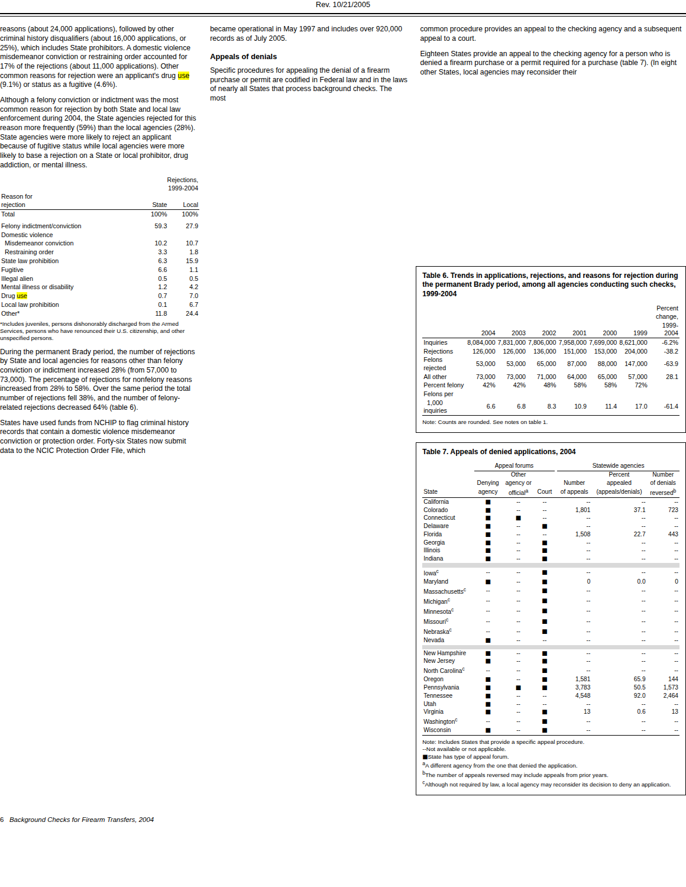Rev. 10/21/2005
reasons (about 24,000 applications), followed by other criminal history disqualifiers (about 16,000 applications, or 25%), which includes State prohibitors. A domestic violence misdemeanor conviction or restraining order accounted for 17% of the rejections (about 11,000 applications). Other common reasons for rejection were an applicant's drug use (9.1%) or status as a fugitive (4.6%).
Although a felony conviction or indictment was the most common reason for rejection by both State and local law enforcement during 2004, the State agencies rejected for this reason more frequently (59%) than the local agencies (28%). State agencies were more likely to reject an applicant because of fugitive status while local agencies were more likely to base a rejection on a State or local prohibitor, drug addiction, or mental illness.
| | Rejections, 1999-2004 |
| Reason for rejection | State | Local |
| Total | 100% | 100% |
| Felony indictment/conviction | 59.3 | 27.9 |
| Domestic violence | | |
| Misdemeanor conviction | 10.2 | 10.7 |
| Restraining order | 3.3 | 1.8 |
| State law prohibition | 6.3 | 15.9 |
| Fugitive | 6.6 | 1.1 |
| Illegal alien | 0.5 | 0.5 |
| Mental illness or disability | 1.2 | 4.2 |
| Drug use | 0.7 | 7.0 |
| Local law prohibition | 0.1 | 6.7 |
| Other* | 11.8 | 24.4 |
*Includes juveniles, persons dishonorably discharged from the Armed Services, persons who have renounced their U.S. citizenship, and other unspecified persons.
During the permanent Brady period, the number of rejections by State and local agencies for reasons other than felony conviction or indictment increased 28% (from 57,000 to 73,000). The percentage of rejections for nonfelony reasons increased from 28% to 58%. Over the same period the total number of rejections fell 38%, and the number of felony-related rejections decreased 64% (table 6).
States have used funds from NCHIP to flag criminal history records that contain a domestic violence misdemeanor conviction or protection order. Forty-six States now submit data to the NCIC Protection Order File, which
became operational in May 1997 and includes over 920,000 records as of July 2005.
Appeals of denials
Specific procedures for appealing the denial of a firearm purchase or permit are codified in Federal law and in the laws of nearly all States that process background checks. The most
common procedure provides an appeal to the checking agency and a subsequent appeal to a court.
Eighteen States provide an appeal to the checking agency for a person who is denied a firearm purchase or a permit required for a purchase (table 7). (In eight other States, local agencies may reconsider their
Table 6. Trends in applications, rejections, and reasons for rejection during the permanent Brady period, among all agencies conducting such checks, 1999-2004
| | | Percent change, |
| | 2004 | 2003 | 2002 | 2001 | 2000 | 1999 | 1999-2004 |
| Inquiries | 8,084,000 | 7,831,000 | 7,806,000 | 7,958,000 | 7,699,000 | 8,621,000 | -6.2% |
| Rejections | 126,000 | 126,000 | 136,000 | 151,000 | 153,000 | 204,000 | -38.2 |
| Felons rejected | 53,000 | 53,000 | 65,000 | 87,000 | 88,000 | 147,000 | -63.9 |
| All other | 73,000 | 73,000 | 71,000 | 64,000 | 65,000 | 57,000 | 28.1 |
| Percent felony | 42% | 42% | 48% | 58% | 58% | 72% | |
| Felons per | |
| 1,000 inquiries | 6.6 | 6.8 | 8.3 | 10.9 | 11.4 | 17.0 | -61.4 |
Note: Counts are rounded. See notes on table 1.
Table 7. Appeals of denied applications, 2004
| | Appeal forums | | Statewide agencies |
| | | Other | | | | Percent | Number |
| | Denying | agency or | | | Number | appealed | of denials |
| State | agency | official a | Court | | of appeals | (appeals/denials) | reversed b |
| California | ■ | -- | -- | | -- | -- | -- |
| Colorado | ■ | -- | -- | | 1,801 | 37.1 | 723 |
| Connecticut | ■ | ■ | -- | | -- | -- | -- |
| Delaware | ■ | -- | ■ | | -- | -- | -- |
| Florida | ■ | -- | -- | | 1,508 | 22.7 | 443 |
| Georgia | ■ | -- | ■ | | -- | -- | -- |
| Illinois | ■ | -- | ■ | | -- | -- | -- |
| Indiana | ■ | -- | ■ | | -- | -- | -- |
| Iowa c | -- | -- | ■ | | -- | -- | -- |
| Maryland | ■ | -- | ■ | | 0 | 0.0 | 0 |
| Massachusetts c | -- | -- | ■ | | -- | -- | -- |
| Michigan c | -- | -- | ■ | | -- | -- | -- |
| Minnesota c | -- | -- | ■ | | -- | -- | -- |
| Missouri c | -- | -- | ■ | | -- | -- | -- |
| Nebraska c | -- | -- | ■ | | -- | -- | -- |
| Nevada | ■ | -- | -- | | -- | -- | -- |
| New Hampshire | ■ | -- | ■ | | -- | -- | -- |
| New Jersey | ■ | -- | ■ | | -- | -- | -- |
| North Carolina c | -- | -- | ■ | | -- | -- | -- |
| Oregon | ■ | -- | ■ | | 1,581 | 65.9 | 144 |
| Pennsylvania | ■ | ■ | ■ | | 3,783 | 50.5 | 1,573 |
| Tennessee | ■ | -- | -- | | 4,548 | 92.0 | 2,464 |
| Utah | ■ | -- | -- | | -- | -- | -- |
| Virginia | ■ | -- | ■ | | 13 | 0.6 | 13 |
| Washington c | -- | -- | ■ | | -- | -- | -- |
| Wisconsin | ■ | -- | ■ | | -- | -- | -- |
Note: Includes States that provide a specific appeal procedure.
--Not available or not applicable.
■State has type of appeal forum.
aA different agency from the one that denied the application.
bThe number of appeals reversed may include appeals from prior years.
cAlthough not required by law, a local agency may reconsider its decision to deny an application.
6 Background Checks for Firearm Transfers, 2004